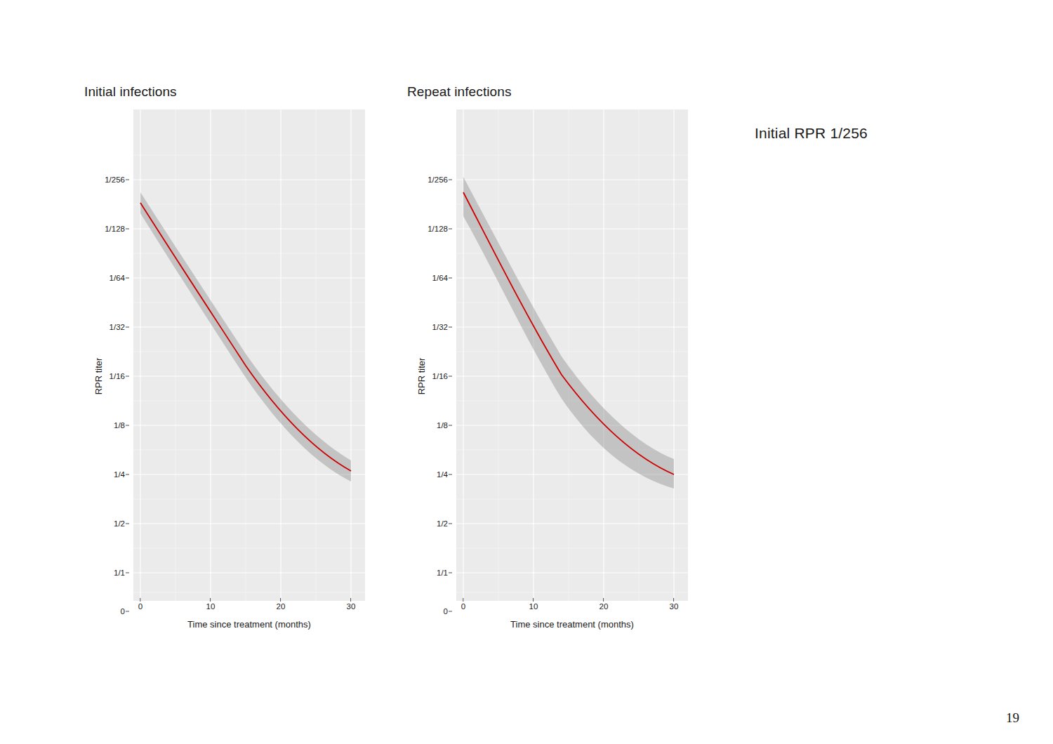Initial infections
RPR titer
1/256 1/128 1/64 1/32 1/16 1/8 1/4 1/2 1/1 0
0 10 20 30
Time since treatment (months)
Repeat infections
RPR titer
1/256 1/128 1/64 1/32 1/16 1/8 1/4 1/2 1/1 0
0 10 20 30
Time since treatment (months)
Initial RPR 1/256
19